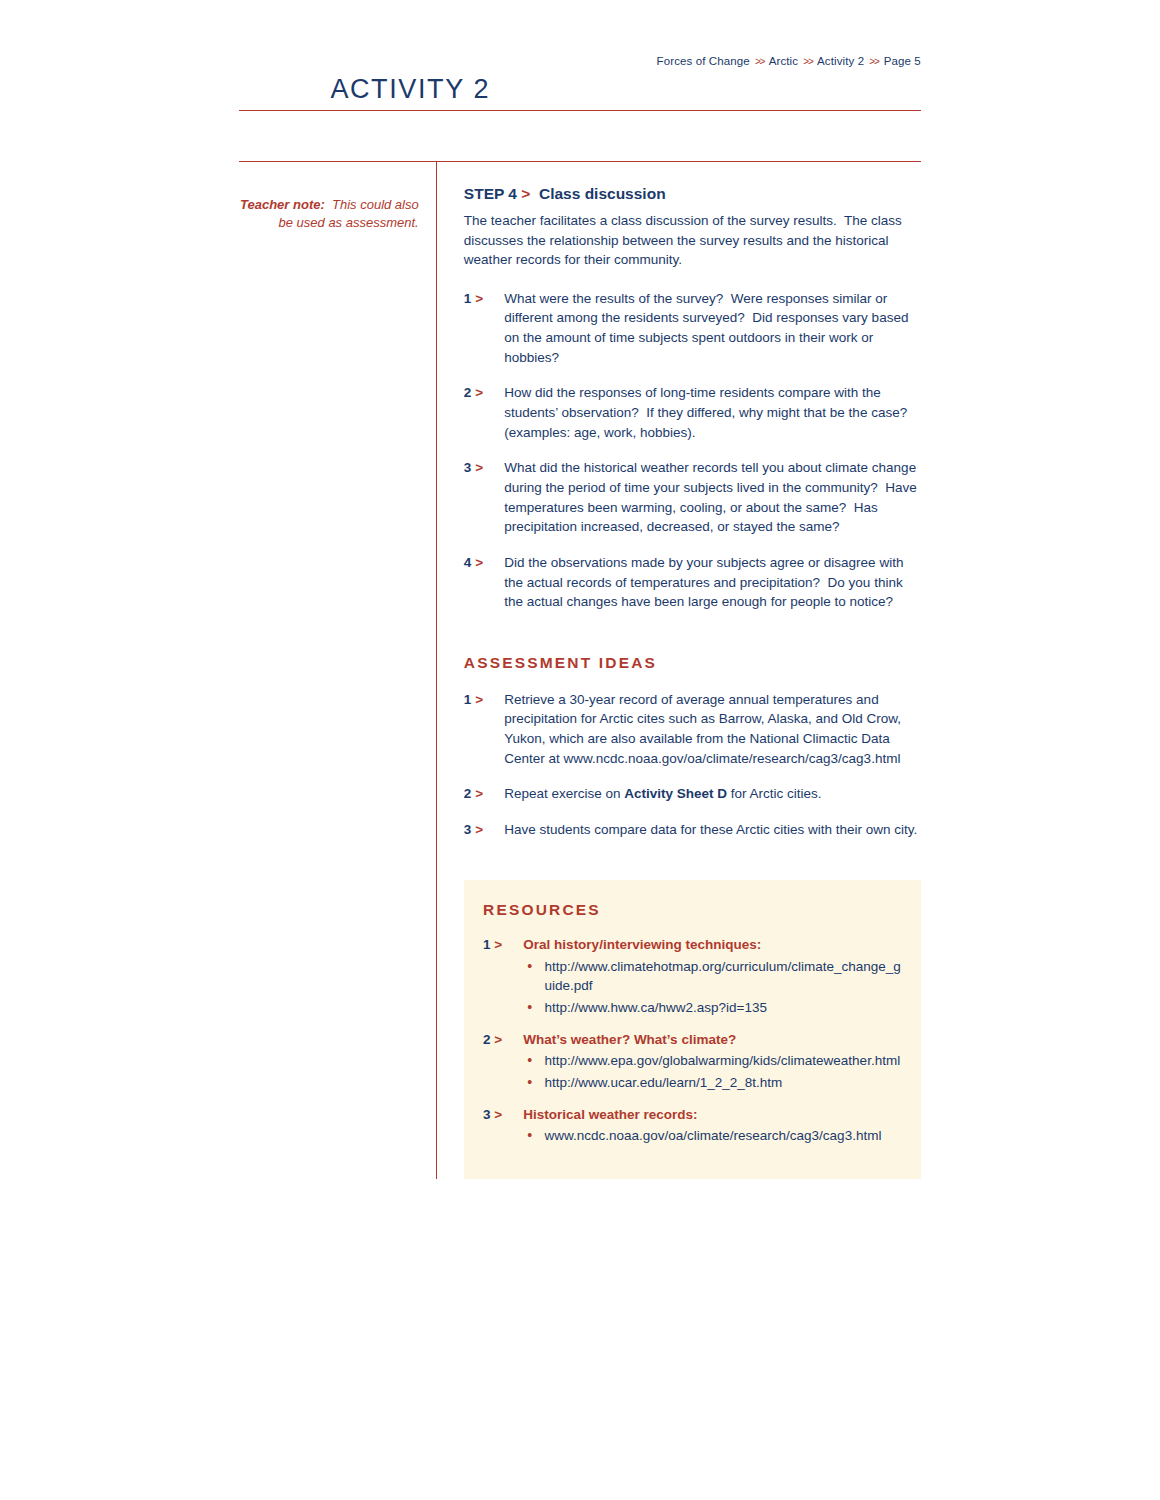Forces of Change >> Arctic >> Activity 2 >> Page 5
ACTIVITY 2
Teacher note: This could also be used as assessment.
STEP 4 > Class discussion
The teacher facilitates a class discussion of the survey results. The class discusses the relationship between the survey results and the historical weather records for their community.
1 >What were the results of the survey? Were responses similar or different among the residents surveyed? Did responses vary based on the amount of time subjects spent outdoors in their work or hobbies?
2 >How did the responses of long-time residents compare with the students’ observation? If they differed, why might that be the case? (examples: age, work, hobbies).
3 >What did the historical weather records tell you about climate change during the period of time your subjects lived in the community? Have temperatures been warming, cooling, or about the same? Has precipitation increased, decreased, or stayed the same?
4 >Did the observations made by your subjects agree or disagree with the actual records of temperatures and precipitation? Do you think the actual changes have been large enough for people to notice?
ASSESSMENT IDEAS
1 >Retrieve a 30-year record of average annual temperatures and precipitation for Arctic cites such as Barrow, Alaska, and Old Crow, Yukon, which are also available from the National Climactic Data Center at www.ncdc.noaa.gov/oa/climate/research/cag3/cag3.html
2 >Repeat exercise on Activity Sheet D for Arctic cities.
3 >Have students compare data for these Arctic cities with their own city.
RESOURCES
1 > Oral history/interviewing techniques:
http://www.climatehotmap.org/curriculum/climate_change_guide.pdf
http://www.hww.ca/hww2.asp?id=135
2 > What’s weather? What’s climate?
http://www.epa.gov/globalwarming/kids/climateweather.html
http://www.ucar.edu/learn/1_2_2_8t.htm
3 > Historical weather records:
www.ncdc.noaa.gov/oa/climate/research/cag3/cag3.html